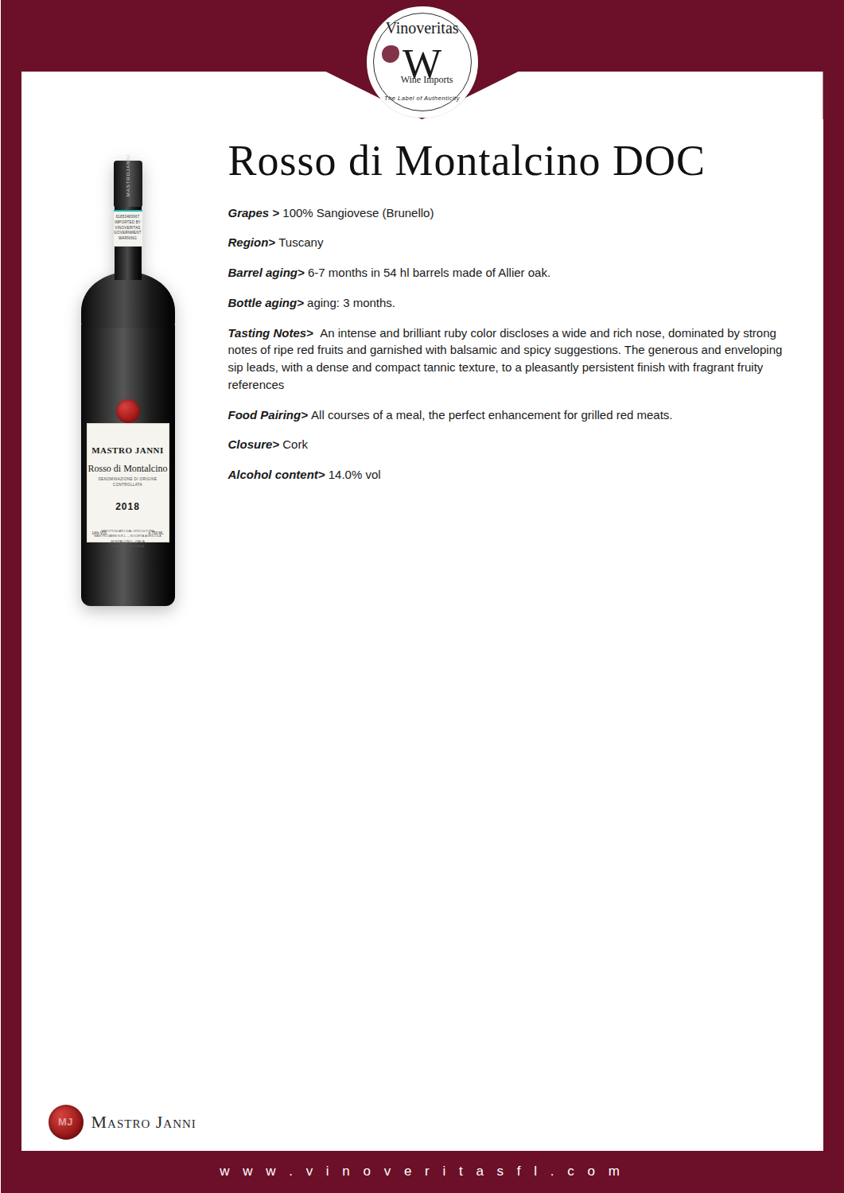Vinoveritas W Wine Imports The Label of Authenticity
61853483667
IMPORTED BY
VINOVERITAS
GOVERNMENT WARNING
MASTROJANNI
MASTRO JANNI
Rosso di Montalcino
DENOMINAZIONE DI ORIGINE CONTROLLATA
2018
IMBOTTIGLIATO DAL VITICOLTORE
MASTROJANNI S.R.L. – SOCIETÀ AGRICOLA
MONTALCINO – ITALIA
PRODOTTO IN ITALIA
14% VOL
e 750 ML
Rosso di Montalcino DOC
Grapes >
100% Sangiovese (Brunello)
Region>
Tuscany
Barrel aging>
6-7 months in 54 hl barrels made of Allier oak.
Bottle aging>
aging: 3 months.
Tasting Notes>
An intense and brilliant ruby color discloses a wide and rich nose, dominated by strong notes of ripe red fruits and garnished with balsamic and spicy suggestions. The generous and enveloping sip leads, with a dense and compact tannic texture, to a pleasantly persistent finish with fragrant fruity references
Food Pairing>
All courses of a meal, the perfect enhancement for grilled red meats.
Closure>
Cork
Alcohol content>
14.0% vol
MASTRO JANNI
w w w . v i n o v e r i t a s f l . c o m